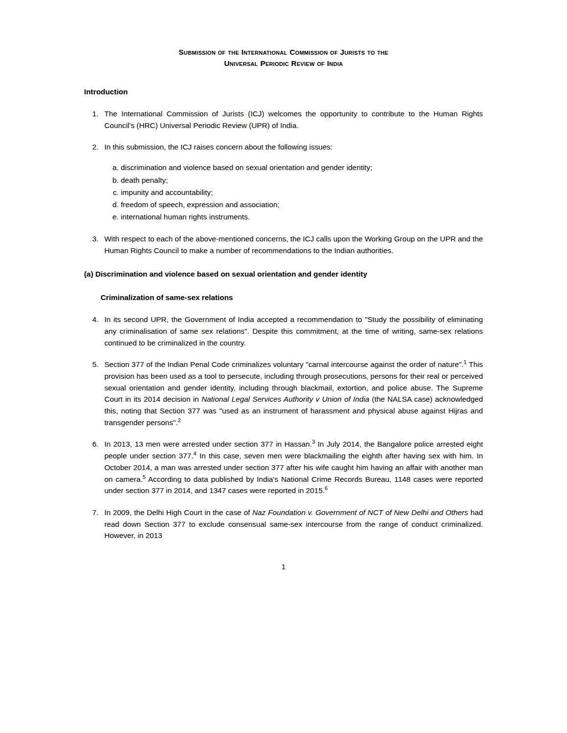Submission of the International Commission of Jurists to the
Universal Periodic Review of India
Introduction
The International Commission of Jurists (ICJ) welcomes the opportunity to contribute to the Human Rights Council's (HRC) Universal Periodic Review (UPR) of India.
In this submission, the ICJ raises concern about the following issues:
discrimination and violence based on sexual orientation and gender identity;
death penalty;
impunity and accountability;
freedom of speech, expression and association;
international human rights instruments.
With respect to each of the above-mentioned concerns, the ICJ calls upon the Working Group on the UPR and the Human Rights Council to make a number of recommendations to the Indian authorities.
(a) Discrimination and violence based on sexual orientation and gender identity
Criminalization of same-sex relations
In its second UPR, the Government of India accepted a recommendation to "Study the possibility of eliminating any criminalisation of same sex relations". Despite this commitment, at the time of writing, same-sex relations continued to be criminalized in the country.
Section 377 of the Indian Penal Code criminalizes voluntary "carnal intercourse against the order of nature".1 This provision has been used as a tool to persecute, including through prosecutions, persons for their real or perceived sexual orientation and gender identity, including through blackmail, extortion, and police abuse. The Supreme Court in its 2014 decision in National Legal Services Authority v Union of India (the NALSA case) acknowledged this, noting that Section 377 was "used as an instrument of harassment and physical abuse against Hijras and transgender persons".2
In 2013, 13 men were arrested under section 377 in Hassan.3 In July 2014, the Bangalore police arrested eight people under section 377.4 In this case, seven men were blackmailing the eighth after having sex with him. In October 2014, a man was arrested under section 377 after his wife caught him having an affair with another man on camera.5 According to data published by India's National Crime Records Bureau, 1148 cases were reported under section 377 in 2014, and 1347 cases were reported in 2015.6
In 2009, the Delhi High Court in the case of Naz Foundation v. Government of NCT of New Delhi and Others had read down Section 377 to exclude consensual same-sex intercourse from the range of conduct criminalized. However, in 2013
1